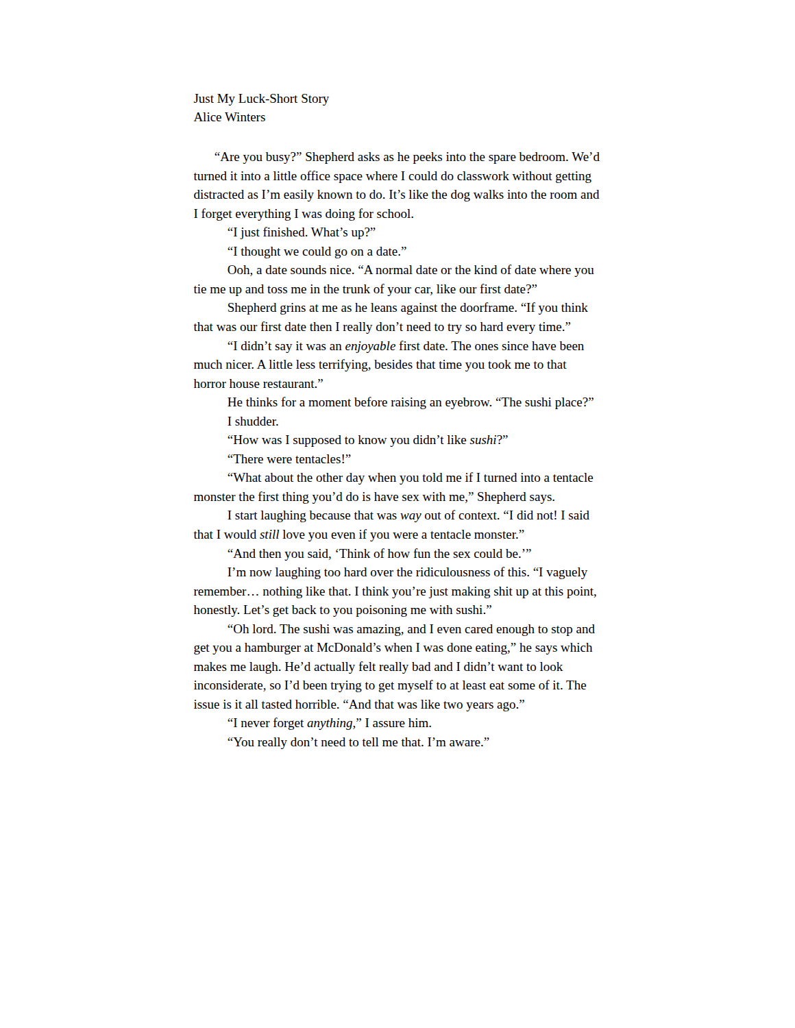Just My Luck-Short Story
Alice Winters
“Are you busy?” Shepherd asks as he peeks into the spare bedroom. We’d turned it into a little office space where I could do classwork without getting distracted as I’m easily known to do. It’s like the dog walks into the room and I forget everything I was doing for school.
“I just finished. What’s up?”
“I thought we could go on a date.”
Ooh, a date sounds nice. “A normal date or the kind of date where you tie me up and toss me in the trunk of your car, like our first date?”
Shepherd grins at me as he leans against the doorframe. “If you think that was our first date then I really don’t need to try so hard every time.”
“I didn’t say it was an enjoyable first date. The ones since have been much nicer. A little less terrifying, besides that time you took me to that horror house restaurant.”
He thinks for a moment before raising an eyebrow. “The sushi place?”
I shudder.
“How was I supposed to know you didn’t like sushi?”
“There were tentacles!”
“What about the other day when you told me if I turned into a tentacle monster the first thing you’d do is have sex with me,” Shepherd says.
I start laughing because that was way out of context. “I did not! I said that I would still love you even if you were a tentacle monster.”
“And then you said, ‘Think of how fun the sex could be.’”
I’m now laughing too hard over the ridiculousness of this. “I vaguely remember… nothing like that. I think you’re just making shit up at this point, honestly. Let’s get back to you poisoning me with sushi.”
“Oh lord. The sushi was amazing, and I even cared enough to stop and get you a hamburger at McDonald’s when I was done eating,” he says which makes me laugh. He’d actually felt really bad and I didn’t want to look inconsiderate, so I’d been trying to get myself to at least eat some of it. The issue is it all tasted horrible. “And that was like two years ago.”
“I never forget anything,” I assure him.
“You really don’t need to tell me that. I’m aware.”